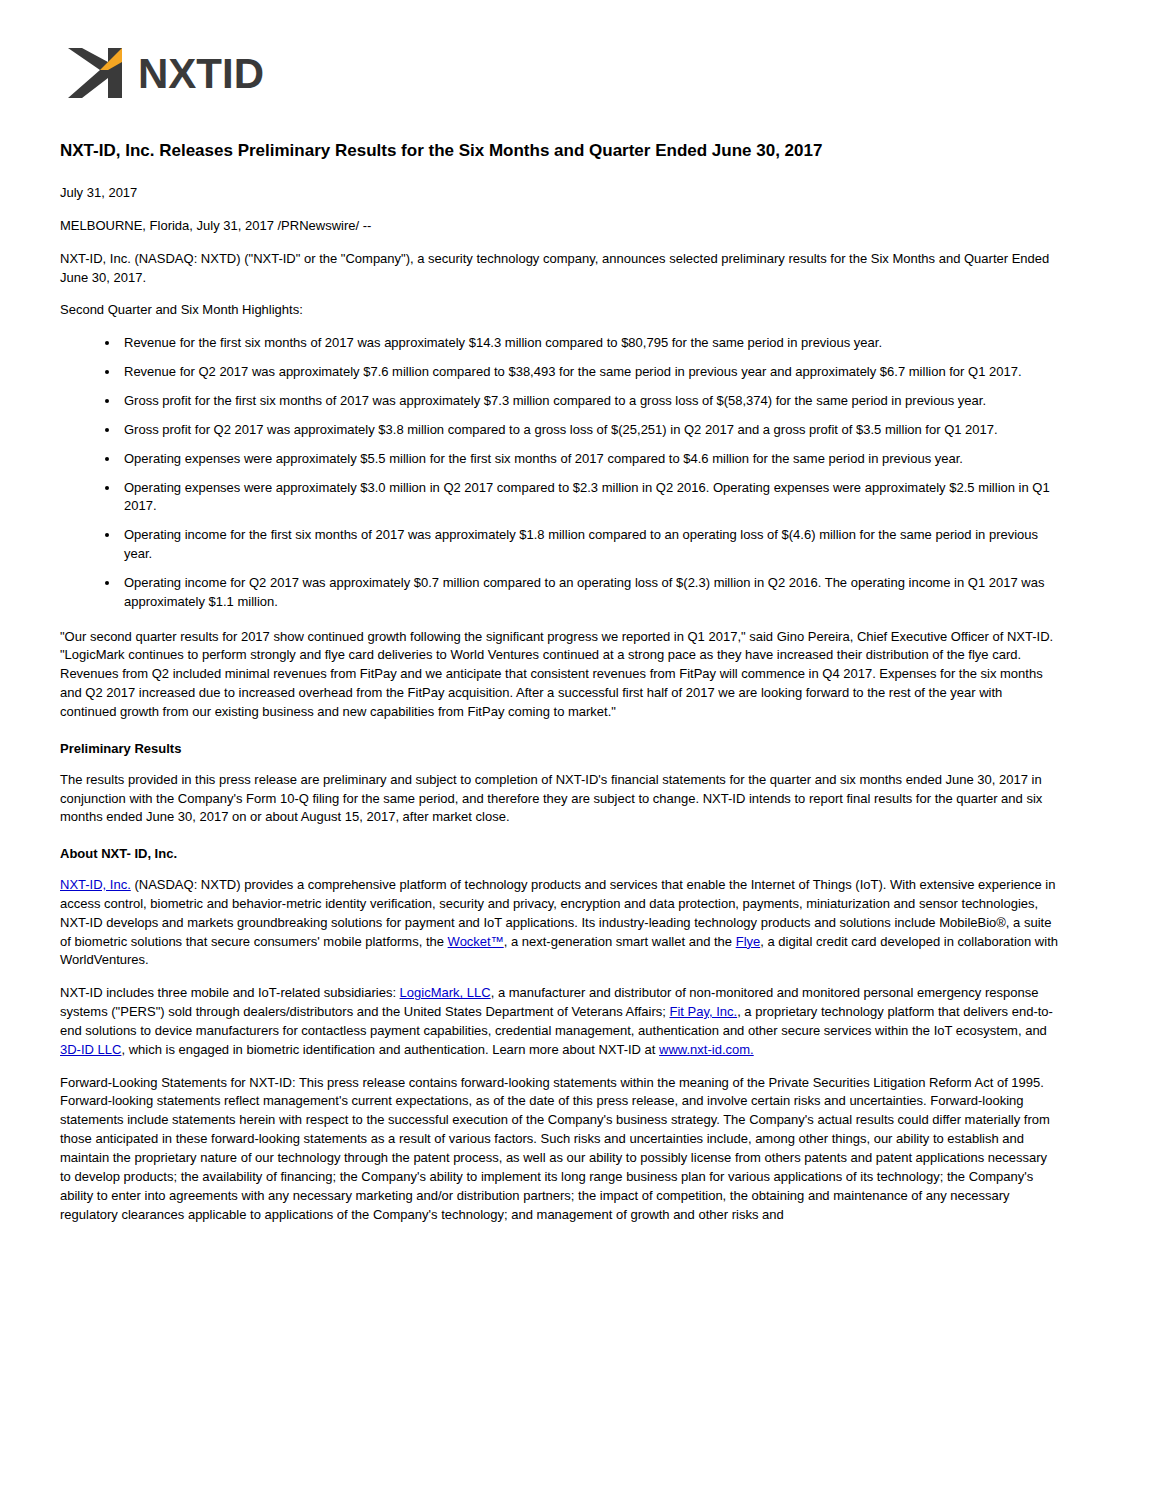NXTID
NXT-ID, Inc. Releases Preliminary Results for the Six Months and Quarter Ended June 30, 2017
July 31, 2017
MELBOURNE, Florida, July 31, 2017 /PRNewswire/ --
NXT-ID, Inc. (NASDAQ: NXTD) ("NXT-ID" or the "Company"), a security technology company, announces selected preliminary results for the Six Months and Quarter Ended June 30, 2017.
Second Quarter and Six Month Highlights:
Revenue for the first six months of 2017 was approximately $14.3 million compared to $80,795 for the same period in previous year.
Revenue for Q2 2017 was approximately $7.6 million compared to $38,493 for the same period in previous year and approximately $6.7 million for Q1 2017.
Gross profit for the first six months of 2017 was approximately $7.3 million compared to a gross loss of $(58,374) for the same period in previous year.
Gross profit for Q2 2017 was approximately $3.8 million compared to a gross loss of $(25,251) in Q2 2017 and a gross profit of $3.5 million for Q1 2017.
Operating expenses were approximately $5.5 million for the first six months of 2017 compared to $4.6 million for the same period in previous year.
Operating expenses were approximately $3.0 million in Q2 2017 compared to $2.3 million in Q2 2016. Operating expenses were approximately $2.5 million in Q1 2017.
Operating income for the first six months of 2017 was approximately $1.8 million compared to an operating loss of $(4.6) million for the same period in previous year.
Operating income for Q2 2017 was approximately $0.7 million compared to an operating loss of $(2.3) million in Q2 2016. The operating income in Q1 2017 was approximately $1.1 million.
"Our second quarter results for 2017 show continued growth following the significant progress we reported in Q1 2017," said Gino Pereira, Chief Executive Officer of NXT-ID. "LogicMark continues to perform strongly and flye card deliveries to World Ventures continued at a strong pace as they have increased their distribution of the flye card. Revenues from Q2 included minimal revenues from FitPay and we anticipate that consistent revenues from FitPay will commence in Q4 2017. Expenses for the six months and Q2 2017 increased due to increased overhead from the FitPay acquisition. After a successful first half of 2017 we are looking forward to the rest of the year with continued growth from our existing business and new capabilities from FitPay coming to market."
Preliminary Results
The results provided in this press release are preliminary and subject to completion of NXT-ID's financial statements for the quarter and six months ended June 30, 2017 in conjunction with the Company's Form 10-Q filing for the same period, and therefore they are subject to change. NXT-ID intends to report final results for the quarter and six months ended June 30, 2017 on or about August 15, 2017, after market close.
About NXT- ID, Inc.
NXT-ID, Inc. (NASDAQ: NXTD) provides a comprehensive platform of technology products and services that enable the Internet of Things (IoT). With extensive experience in access control, biometric and behavior-metric identity verification, security and privacy, encryption and data protection, payments, miniaturization and sensor technologies, NXT-ID develops and markets groundbreaking solutions for payment and IoT applications. Its industry-leading technology products and solutions include MobileBio®, a suite of biometric solutions that secure consumers' mobile platforms, the Wocket™, a next-generation smart wallet and the Flye, a digital credit card developed in collaboration with WorldVentures.
NXT-ID includes three mobile and IoT-related subsidiaries: LogicMark, LLC, a manufacturer and distributor of non-monitored and monitored personal emergency response systems ("PERS") sold through dealers/distributors and the United States Department of Veterans Affairs; Fit Pay, Inc., a proprietary technology platform that delivers end-to-end solutions to device manufacturers for contactless payment capabilities, credential management, authentication and other secure services within the IoT ecosystem, and 3D-ID LLC, which is engaged in biometric identification and authentication. Learn more about NXT-ID at www.nxt-id.com.
Forward-Looking Statements for NXT-ID: This press release contains forward-looking statements within the meaning of the Private Securities Litigation Reform Act of 1995. Forward-looking statements reflect management's current expectations, as of the date of this press release, and involve certain risks and uncertainties. Forward-looking statements include statements herein with respect to the successful execution of the Company's business strategy. The Company's actual results could differ materially from those anticipated in these forward-looking statements as a result of various factors. Such risks and uncertainties include, among other things, our ability to establish and maintain the proprietary nature of our technology through the patent process, as well as our ability to possibly license from others patents and patent applications necessary to develop products; the availability of financing; the Company's ability to implement its long range business plan for various applications of its technology; the Company's ability to enter into agreements with any necessary marketing and/or distribution partners; the impact of competition, the obtaining and maintenance of any necessary regulatory clearances applicable to applications of the Company's technology; and management of growth and other risks and